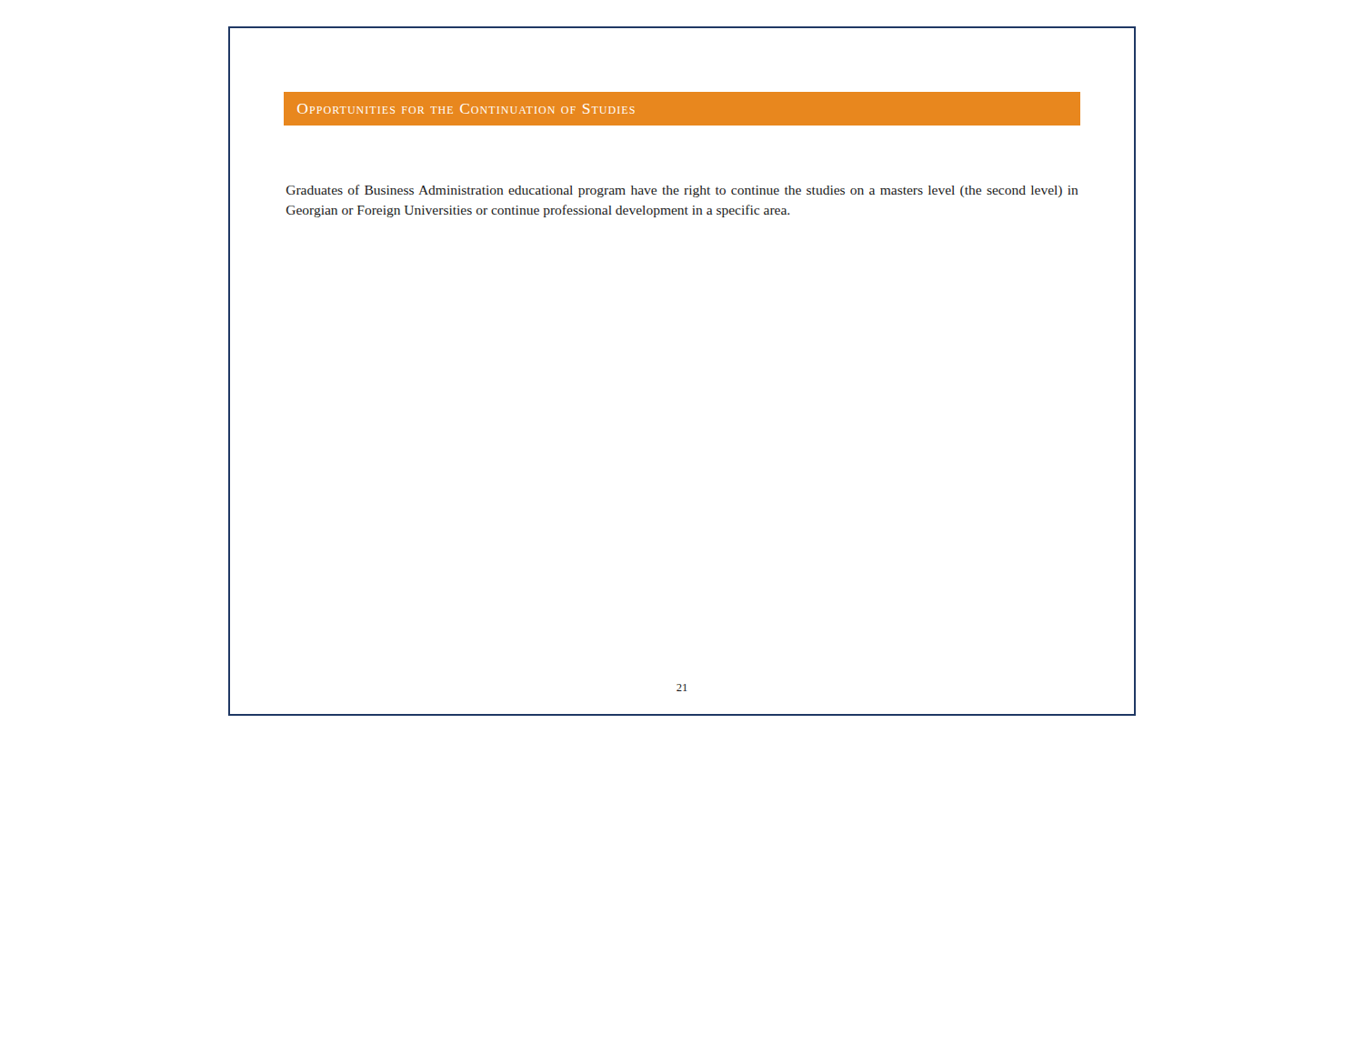Opportunities for the Continuation of Studies
Graduates of Business Administration educational program have the right to continue the studies on a masters level (the second level) in Georgian or Foreign Universities or continue professional development in a specific area.
21